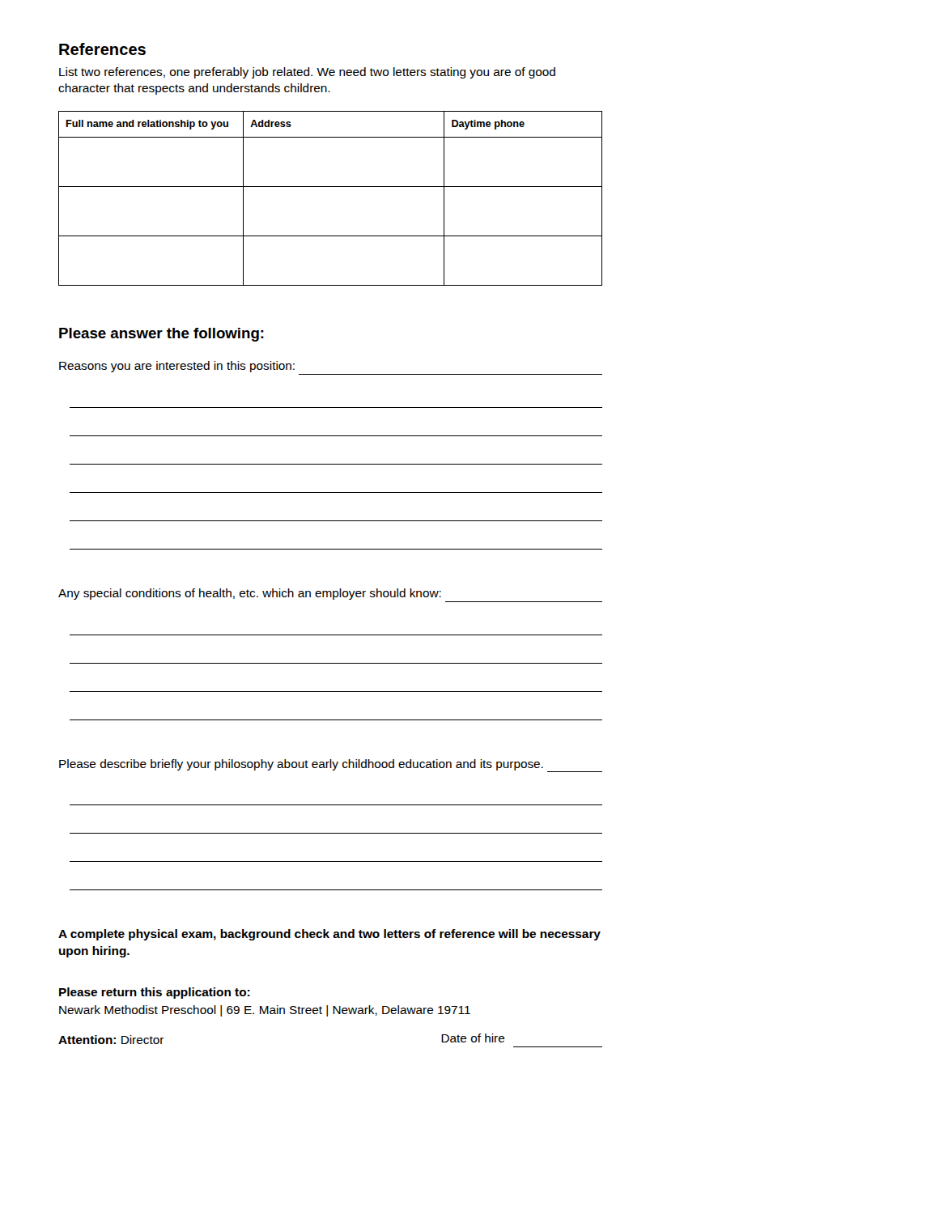References
List two references, one preferably job related. We need two letters stating you are of good character that respects and understands children.
| Full name and relationship to you | Address | Daytime phone |
| --- | --- | --- |
Please answer the following:
Reasons you are interested in this position:
Any special conditions of health, etc. which an employer should know:
Please describe briefly your philosophy about early childhood education and its purpose.
A complete physical exam, background check and two letters of reference will be necessary upon hiring.
Please return this application to:
Newark Methodist Preschool | 69 E. Main Street | Newark, Delaware 19711
Attention: Director
Date of hire